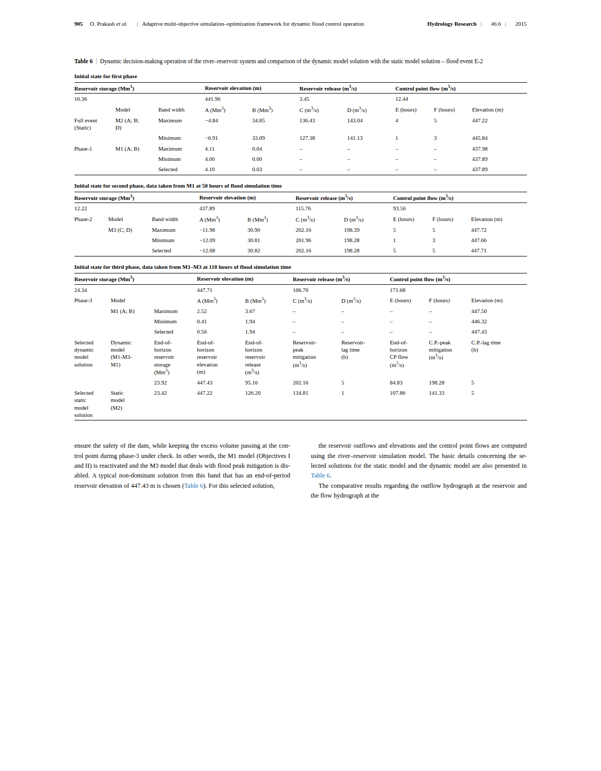905 O. Prakash et al. | Adaptive multi-objective simulation–optimization framework for dynamic flood control operation Hydrology Research | 46.6 | 2015
Table 6|Dynamic decision-making operation of the river–reservoir system and comparison of the dynamic model solution with the static model solution – flood event E-2
Initial state for first phase
| Reservoir storage (Mm 3 ) | Reservoir elevation (m) | Reservoir release (m 3 /s) | Control point flow (m 3 /s) |
| --- | --- | --- | --- |
| 16.36 | 441.96 | 3.45 | 12.44 |
| | Model | Band width | A (Mm 3 ) | B (Mm 3 ) | C (m 3 /s) | D (m 3 /s) | E (hours) | F (hours) | Elevation (m) |
| Full event (Static) | M2 (A; B; D) | Maximum | −4.84 | 34.85 | 136.43 | 143.04 | 4 | 5 | 447.22 |
| | | Minimum | −6.91 | 33.09 | 127.38 | 141.13 | 1 | 3 | 445.84 |
| Phase-1 | M1 (A; B) | Maximum | 4.11 | 0.04 | – | – | – | – | 437.98 |
| | | Minimum | 4.00 | 0.00 | – | – | – | – | 437.89 |
| | | Selected | 4.10 | 0.03 | – | – | – | – | 437.89 |
Initial state for second phase, data taken from M1 at 50 hours of flood simulation time
| Reservoir storage (Mm 3 ) | Reservoir elevation (m) | Reservoir release (m 3 /s) | Control point flow (m 3 /s) |
| --- | --- | --- | --- |
| 12.22 | 437.89 | 115.76 | 93.56 |
| Phase-2 | Model | Band width | A (Mm 3 ) | B (Mm 3 ) | C (m 3 /s) | D (m 3 /s) | E (hours) | F (hours) | Elevation (m) |
| | M3 (C; D) | Maximum | −11.98 | 30.90 | 202.16 | 198.39 | 5 | 5 | 447.72 |
| | | Minimum | −12.09 | 30.81 | 201.96 | 198.28 | 1 | 3 | 447.66 |
| | | Selected | −12.08 | 30.82 | 202.16 | 198.28 | 5 | 5 | 447.71 |
Initial state for third phase, data taken from M1–M3 at 110 hours of flood simulation time
| Reservoir storage (Mm 3 ) | Reservoir elevation (m) | Reservoir release (m 3 /s) | Control point flow (m 3 /s) |
| --- | --- | --- | --- |
| 24.34 | 447.71 | 106.70 | 171.68 |
| Phase-3 | Model | | A (Mm 3 ) | B (Mm 3 ) | C (m 3 /s) | D (m 3 /s) | E (hours) | F (hours) | Elevation (m) |
| | M1 (A; B) | Maximum | 2.52 | 3.67 | – | – | – | – | 447.50 |
| | | Minimum | 0.41 | 1.94 | – | – | – | – | 446.32 |
| | | Selected | 0.56 | 1.94 | – | – | – | – | 447.43 |
| Selected dynamic model solution | Dynamic model (M1-M3- M1) | End-of- horizon reservoir storage (Mm 3 ) | End-of- horizon reservoir elevation (m) | End-of- horizon reservoir release (m 3 /s) | Reservoir- peak mitigation (m 3 /s) | Reservoir- lag time (h) | End-of- horizon CP flow (m 3 /s) | C.P.-peak mitigation (m 3 /s) | C.P.-lag time (h) |
| | | 23.92 | 447.43 | 95.16 | 202.16 | 5 | 84.83 | 198.28 | 5 |
| Selected static model solution | Static model (M2) | 23.42 | 447.22 | 126.20 | 134.81 | 1 | 107.86 | 141.33 | 5 |
ensure the safety of the dam, while keeping the excess volume passing at the control point during phase-3 under check. In other words, the M1 model (Objectives I and II) is reactivated and the M3 model that deals with flood peak mitigation is disabled. A typical non-dominant solution from this band that has an end-of-period reservoir elevation of 447.43 m is chosen (Table 6). For this selected solution,
the reservoir outflows and elevations and the control point flows are computed using the river–reservoir simulation model. The basic details concerning the selected solutions for the static model and the dynamic model are also presented in Table 6.
The comparative results regarding the outflow hydrograph at the reservoir and the flow hydrograph at the